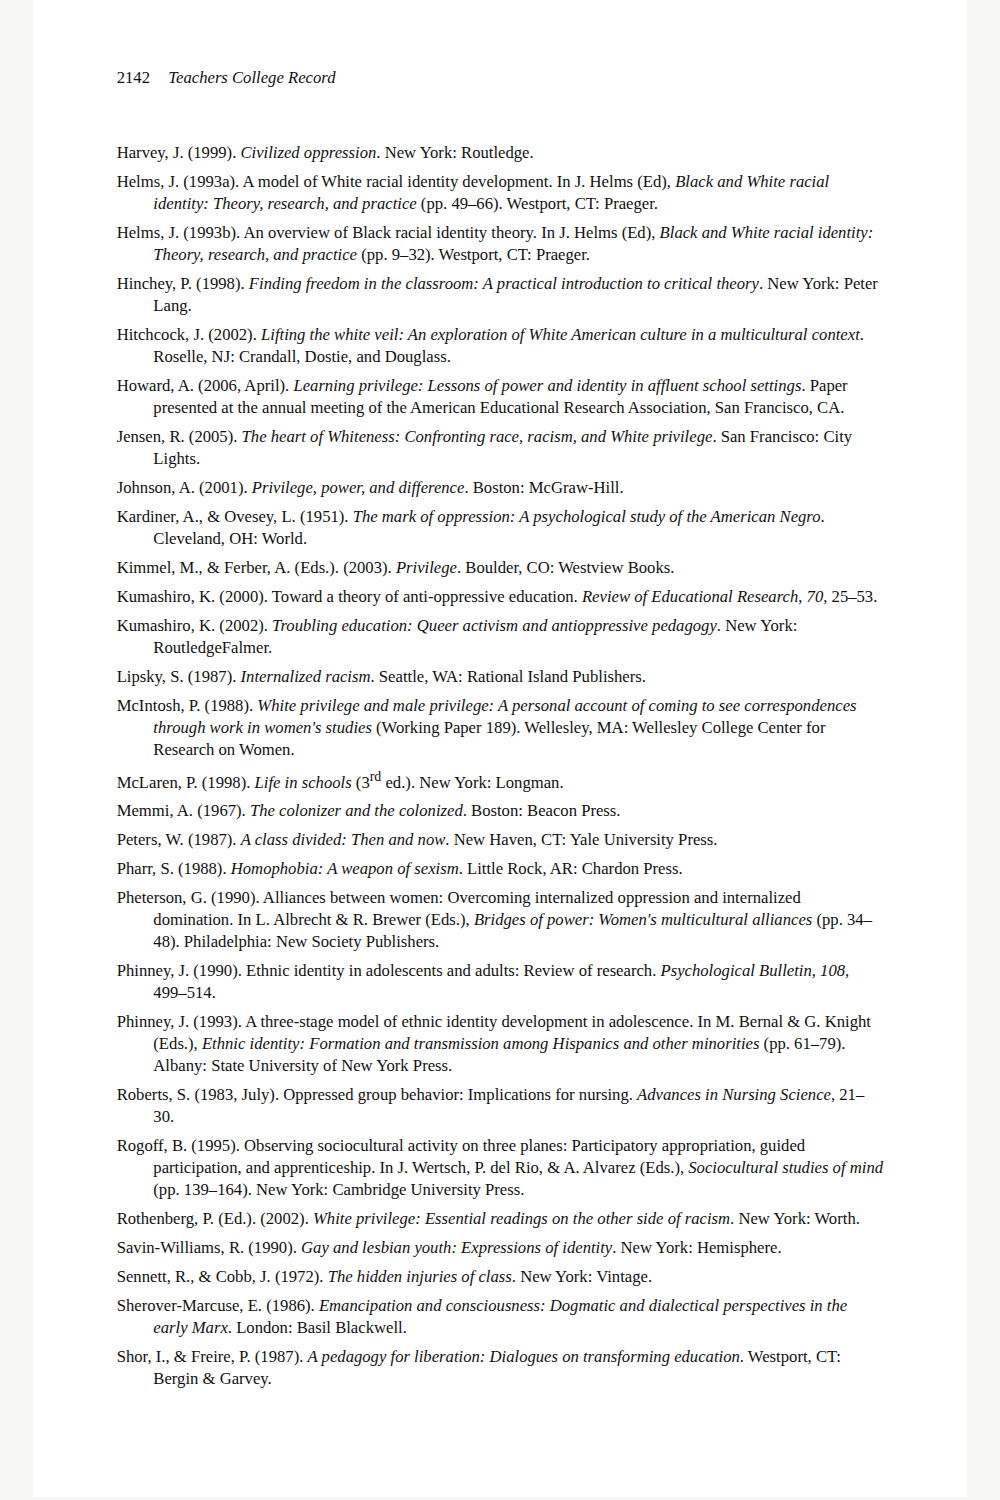2142 Teachers College Record
Harvey, J. (1999). Civilized oppression. New York: Routledge.
Helms, J. (1993a). A model of White racial identity development. In J. Helms (Ed), Black and White racial identity: Theory, research, and practice (pp. 49–66). Westport, CT: Praeger.
Helms, J. (1993b). An overview of Black racial identity theory. In J. Helms (Ed), Black and White racial identity: Theory, research, and practice (pp. 9–32). Westport, CT: Praeger.
Hinchey, P. (1998). Finding freedom in the classroom: A practical introduction to critical theory. New York: Peter Lang.
Hitchcock, J. (2002). Lifting the white veil: An exploration of White American culture in a multicultural context. Roselle, NJ: Crandall, Dostie, and Douglass.
Howard, A. (2006, April). Learning privilege: Lessons of power and identity in affluent school settings. Paper presented at the annual meeting of the American Educational Research Association, San Francisco, CA.
Jensen, R. (2005). The heart of Whiteness: Confronting race, racism, and White privilege. San Francisco: City Lights.
Johnson, A. (2001). Privilege, power, and difference. Boston: McGraw-Hill.
Kardiner, A., & Ovesey, L. (1951). The mark of oppression: A psychological study of the American Negro. Cleveland, OH: World.
Kimmel, M., & Ferber, A. (Eds.). (2003). Privilege. Boulder, CO: Westview Books.
Kumashiro, K. (2000). Toward a theory of anti-oppressive education. Review of Educational Research, 70, 25–53.
Kumashiro, K. (2002). Troubling education: Queer activism and antioppressive pedagogy. New York: RoutledgeFalmer.
Lipsky, S. (1987). Internalized racism. Seattle, WA: Rational Island Publishers.
McIntosh, P. (1988). White privilege and male privilege: A personal account of coming to see correspondences through work in women's studies (Working Paper 189). Wellesley, MA: Wellesley College Center for Research on Women.
McLaren, P. (1998). Life in schools (3rd ed.). New York: Longman.
Memmi, A. (1967). The colonizer and the colonized. Boston: Beacon Press.
Peters, W. (1987). A class divided: Then and now. New Haven, CT: Yale University Press.
Pharr, S. (1988). Homophobia: A weapon of sexism. Little Rock, AR: Chardon Press.
Pheterson, G. (1990). Alliances between women: Overcoming internalized oppression and internalized domination. In L. Albrecht & R. Brewer (Eds.), Bridges of power: Women's multicultural alliances (pp. 34–48). Philadelphia: New Society Publishers.
Phinney, J. (1990). Ethnic identity in adolescents and adults: Review of research. Psychological Bulletin, 108, 499–514.
Phinney, J. (1993). A three-stage model of ethnic identity development in adolescence. In M. Bernal & G. Knight (Eds.), Ethnic identity: Formation and transmission among Hispanics and other minorities (pp. 61–79). Albany: State University of New York Press.
Roberts, S. (1983, July). Oppressed group behavior: Implications for nursing. Advances in Nursing Science, 21–30.
Rogoff, B. (1995). Observing sociocultural activity on three planes: Participatory appropriation, guided participation, and apprenticeship. In J. Wertsch, P. del Rio, & A. Alvarez (Eds.), Sociocultural studies of mind (pp. 139–164). New York: Cambridge University Press.
Rothenberg, P. (Ed.). (2002). White privilege: Essential readings on the other side of racism. New York: Worth.
Savin-Williams, R. (1990). Gay and lesbian youth: Expressions of identity. New York: Hemisphere.
Sennett, R., & Cobb, J. (1972). The hidden injuries of class. New York: Vintage.
Sherover-Marcuse, E. (1986). Emancipation and consciousness: Dogmatic and dialectical perspectives in the early Marx. London: Basil Blackwell.
Shor, I., & Freire, P. (1987). A pedagogy for liberation: Dialogues on transforming education. Westport, CT: Bergin & Garvey.